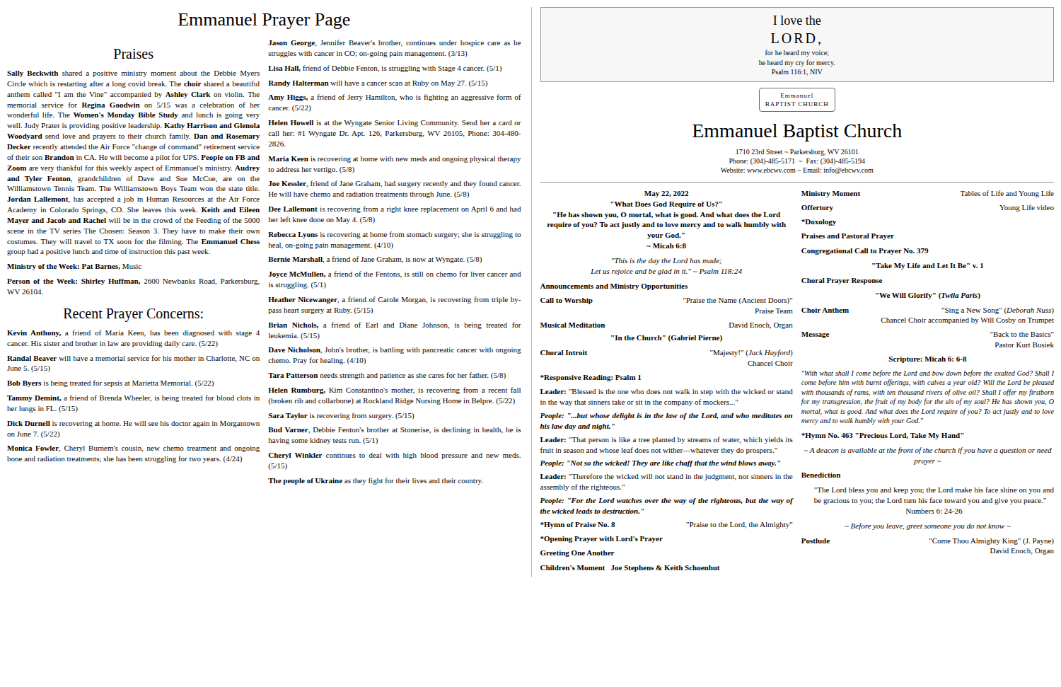Emmanuel Prayer Page
Praises
Sally Beckwith shared a positive ministry moment about the Debbie Myers Circle which is restarting after a long covid break. The choir shared a beautiful anthem called "I am the Vine" accompanied by Ashley Clark on violin. The memorial service for Regina Goodwin on 5/15 was a celebration of her wonderful life. The Women's Monday Bible Study and lunch is going very well. Judy Prater is providing positive leadership. Kathy Harrison and Glenola Woodyard send love and prayers to their church family. Dan and Rosemary Decker recently attended the Air Force "change of command" retirement service of their son Brandon in CA. He will become a pilot for UPS. People on FB and Zoom are very thankful for this weekly aspect of Emmanuel's ministry. Audrey and Tyler Fenton, grandchildren of Dave and Sue McCue, are on the Williamstown Tennis Team. The Williamstown Boys Team won the state title. Jordan Lallemont, has accepted a job in Human Resources at the Air Force Academy in Colorado Springs, CO. She leaves this week. Keith and Eileen Mayer and Jacob and Rachel will be in the crowd of the Feeding of the 5000 scene in the TV series The Chosen: Season 3. They have to make their own costumes. They will travel to TX soon for the filming. The Emmanuel Chess group had a positive lunch and time of instruction this past week.
Ministry of the Week: Pat Barnes, Music
Person of the Week: Shirley Huffman, 2600 Newbanks Road, Parkersburg, WV 26104.
Recent Prayer Concerns:
Kevin Anthony, a friend of Maria Keen, has been diagnosed with stage 4 cancer. His sister and brother in law are providing daily care. (5/22)
Randal Beaver will have a memorial service for his mother in Charlotte, NC on June 5. (5/15)
Bob Byers is being treated for sepsis at Marietta Memorial. (5/22)
Tammy Demint, a friend of Brenda Wheeler, is being treated for blood clots in her lungs in FL. (5/15)
Dick Durnell is recovering at home. He will see his doctor again in Morgantown on June 7. (5/22)
Monica Fowler, Cheryl Burnem's cousin, new chemo treatment and ongoing bone and radiation treatments; she has been struggling for two years. (4/24)
Jason George, Jennifer Beaver's brother, continues under hospice care as he struggles with cancer in CO; on-going pain management. (3/13)
Lisa Hall, friend of Debbie Fenton, is struggling with Stage 4 cancer. (5/1)
Randy Halterman will have a cancer scan at Ruby on May 27. (5/15)
Amy Higgs, a friend of Jerry Hamilton, who is fighting an aggressive form of cancer. (5/22)
Helen Howell is at the Wyngate Senior Living Community. Send her a card or call her: #1 Wyngate Dr. Apt. 126, Parkersburg, WV 26105, Phone: 304-480-2826.
Maria Keen is recovering at home with new meds and ongoing physical therapy to address her vertigo. (5/8)
Joe Kessler, friend of Jane Graham, had surgery recently and they found cancer. He will have chemo and radiation treatments through June. (5/8)
Dee Lallemont is recovering from a right knee replacement on April 6 and had her left knee done on May 4. (5/8)
Rebecca Lyons is recovering at home from stomach surgery; she is struggling to heal, on-going pain management. (4/10)
Bernie Marshall, a friend of Jane Graham, is now at Wyngate. (5/8)
Joyce McMullen, a friend of the Fentons, is still on chemo for liver cancer and is struggling. (5/1)
Heather Nicewanger, a friend of Carole Morgan, is recovering from triple by-pass heart surgery at Ruby. (5/15)
Brian Nichols, a friend of Earl and Diane Johnson, is being treated for leukemia. (5/15)
Dave Nicholson, John's brother, is battling with pancreatic cancer with ongoing chemo. Pray for healing. (4/10)
Tara Patterson needs strength and patience as she cares for her father. (5/8)
Helen Rumburg, Kim Constantino's mother, is recovering from a recent fall (broken rib and collarbone) at Rockland Ridge Nursing Home in Belpre. (5/22)
Sara Taylor is recovering from surgery. (5/15)
Bud Varner, Debbie Fenton's brother at Stonerise, is declining in health, he is having some kidney tests run. (5/1)
Cheryl Winkler continues to deal with high blood pressure and new meds. (5/15)
The people of Ukraine as they fight for their lives and their country.
I love the LORD, for he heard my voice;
he heard my cry for mercy.
Psalm 116:1, NIV
Emmanuel
BAPTIST CHURCH
Emmanuel Baptist Church
1710 23rd Street ~ Parkersburg, WV 26101
Phone: (304)-485-5171 ~ Fax: (304)-485-5194
Website: www.ebcwv.com ~ Email: info@ebcwv.com
May 22, 2022
"What Does God Require of Us?"
"He has shown you, O mortal, what is good. And what does the Lord require of you? To act justly and to love mercy and to walk humbly with your God."
~ Micah 6:8
"This is the day the Lord has made;
Let us rejoice and be glad in it." ~ Psalm 118:24
Announcements and Ministry Opportunities
Call to Worship "Praise the Name (Ancient Doors)"
Praise Team
Musical Meditation David Enoch, Organ
"In the Church" (Gabriel Pierne)
Choral Introit "Majesty!" (Jack Hayford)
Chancel Choir
*Responsive Reading: Psalm 1
Leader: "Blessed is the one who does not walk in step with the wicked or stand in the way that sinners take or sit in the company of mockers..."
People: "...but whose delight is in the law of the Lord, and who meditates on his law day and night."
Leader: "That person is like a tree planted by streams of water, which yields its fruit in season and whose leaf does not wither—whatever they do prospers."
People: "Not so the wicked! They are like chaff that the wind blows away."
Leader: "Therefore the wicked will not stand in the judgment, nor sinners in the assembly of the righteous."
People: "For the Lord watches over the way of the righteous, but the way of the wicked leads to destruction."
*Hymn of Praise No. 8 "Praise to the Lord, the Almighty"
*Opening Prayer with Lord's Prayer
Greeting One Another
Children's Moment Joe Stephens & Keith Schoenhut
Ministry Moment Tables of Life and Young Life
Offertory Young Life video
*Doxology
Praises and Pastoral Prayer
Congregational Call to Prayer No. 379
"Take My Life and Let It Be" v. 1
Choral Prayer Response
"We Will Glorify" (Twila Paris)
Choir Anthem "Sing a New Song" (Deborah Nuss)
Chancel Choir accompanied by Will Cosby on Trumpet
Message "Back to the Basics"
Pastor Kurt Busiek
Scripture: Micah 6: 6-8
"With what shall I come before the Lord and bow down before the exalted God? Shall I come before him with burnt offerings, with calves a year old? Will the Lord be pleased with thousands of rams, with ten thousand rivers of olive oil? Shall I offer my firstborn for my transgression, the fruit of my body for the sin of my soul? He has shown you, O mortal, what is good. And what does the Lord require of you? To act justly and to love mercy and to walk humbly with your God."
*Hymn No. 463 "Precious Lord, Take My Hand"
~ A deacon is available at the front of the church if you have a question or need prayer ~
Benediction
"The Lord bless you and keep you; the Lord make his face shine on you and be gracious to you; the Lord turn his face toward you and give you peace."
Numbers 6: 24-26
~ Before you leave, greet someone you do not know ~
Postlude "Come Thou Almighty King" (J. Payne)
David Enoch, Organ